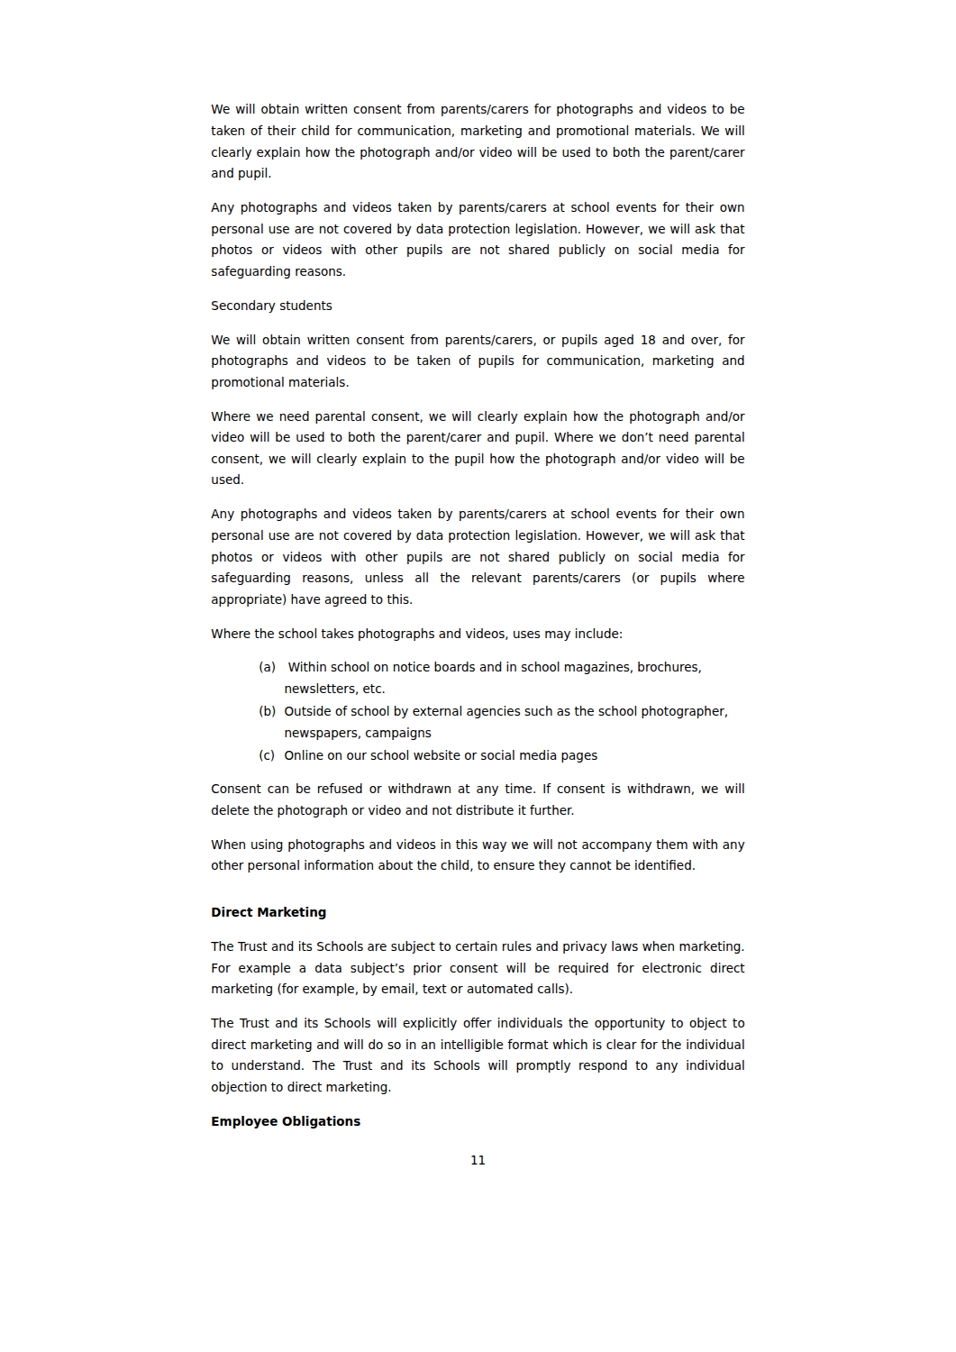We will obtain written consent from parents/carers for photographs and videos to be taken of their child for communication, marketing and promotional materials. We will clearly explain how the photograph and/or video will be used to both the parent/carer and pupil.
Any photographs and videos taken by parents/carers at school events for their own personal use are not covered by data protection legislation. However, we will ask that photos or videos with other pupils are not shared publicly on social media for safeguarding reasons.
Secondary students
We will obtain written consent from parents/carers, or pupils aged 18 and over, for photographs and videos to be taken of pupils for communication, marketing and promotional materials.
Where we need parental consent, we will clearly explain how the photograph and/or video will be used to both the parent/carer and pupil. Where we don’t need parental consent, we will clearly explain to the pupil how the photograph and/or video will be used.
Any photographs and videos taken by parents/carers at school events for their own personal use are not covered by data protection legislation. However, we will ask that photos or videos with other pupils are not shared publicly on social media for safeguarding reasons, unless all the relevant parents/carers (or pupils where appropriate) have agreed to this.
Where the school takes photographs and videos, uses may include:
(a) Within school on notice boards and in school magazines, brochures, newsletters, etc.
(b) Outside of school by external agencies such as the school photographer, newspapers, campaigns
(c) Online on our school website or social media pages
Consent can be refused or withdrawn at any time. If consent is withdrawn, we will delete the photograph or video and not distribute it further.
When using photographs and videos in this way we will not accompany them with any other personal information about the child, to ensure they cannot be identified.
Direct Marketing
The Trust and its Schools are subject to certain rules and privacy laws when marketing. For example a data subject’s prior consent will be required for electronic direct marketing (for example, by email, text or automated calls).
The Trust and its Schools will explicitly offer individuals the opportunity to object to direct marketing and will do so in an intelligible format which is clear for the individual to understand. The Trust and its Schools will promptly respond to any individual objection to direct marketing.
Employee Obligations
11